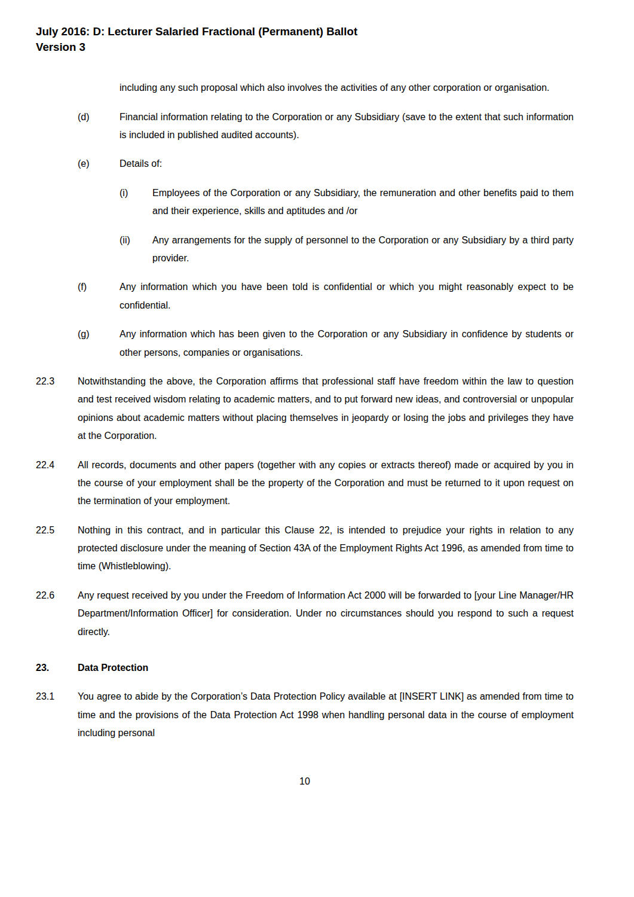July 2016: D: Lecturer Salaried Fractional (Permanent) Ballot
Version 3
including any such proposal which also involves the activities of any other corporation or organisation.
(d)
Financial information relating to the Corporation or any Subsidiary (save to the extent that such information is included in published audited accounts).
(e)
Details of:
(i)
Employees of the Corporation or any Subsidiary, the remuneration and other benefits paid to them and their experience, skills and aptitudes and /or
(ii)
Any arrangements for the supply of personnel to the Corporation or any Subsidiary by a third party provider.
(f)
Any information which you have been told is confidential or which you might reasonably expect to be confidential.
(g)
Any information which has been given to the Corporation or any Subsidiary in confidence by students or other persons, companies or organisations.
22.3
Notwithstanding the above, the Corporation affirms that professional staff have freedom within the law to question and test received wisdom relating to academic matters, and to put forward new ideas, and controversial or unpopular opinions about academic matters without placing themselves in jeopardy or losing the jobs and privileges they have at the Corporation.
22.4
All records, documents and other papers (together with any copies or extracts thereof) made or acquired by you in the course of your employment shall be the property of the Corporation and must be returned to it upon request on the termination of your employment.
22.5
Nothing in this contract, and in particular this Clause 22, is intended to prejudice your rights in relation to any protected disclosure under the meaning of Section 43A of the Employment Rights Act 1996, as amended from time to time (Whistleblowing).
22.6
Any request received by you under the Freedom of Information Act 2000 will be forwarded to [your Line Manager/HR Department/Information Officer] for consideration. Under no circumstances should you respond to such a request directly.
23. Data Protection
23.1
You agree to abide by the Corporation’s Data Protection Policy available at [INSERT LINK] as amended from time to time and the provisions of the Data Protection Act 1998 when handling personal data in the course of employment including personal
10